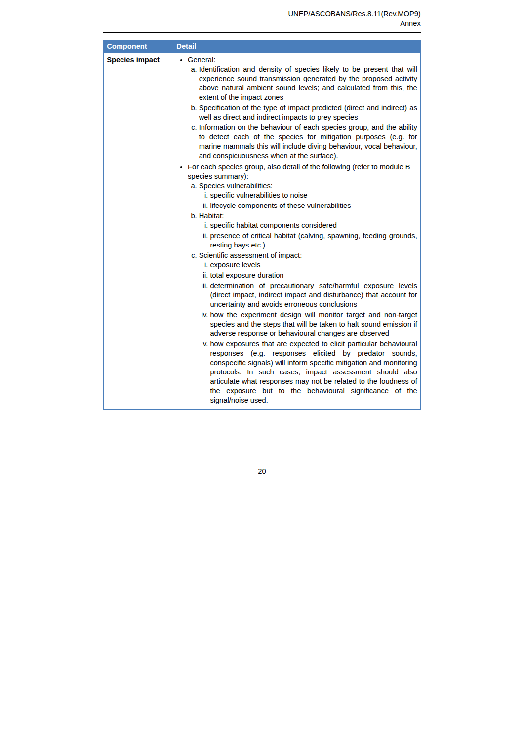UNEP/ASCOBANS/Res.8.11(Rev.MOP9) Annex
| Component | Detail |
| --- | --- |
| Species impact | General: Identification and density of species likely to be present that will experience sound transmission generated by the proposed activity above natural ambient sound levels; and calculated from this, the extent of the impact zones Specification of the type of impact predicted (direct and indirect) as well as direct and indirect impacts to prey species Information on the behaviour of each species group, and the ability to detect each of the species for mitigation purposes (e.g. for marine mammals this will include diving behaviour, vocal behaviour, and conspicuousness when at the surface). For each species group, also detail of the following (refer to module B species summary): Species vulnerabilities: specific vulnerabilities to noise lifecycle components of these vulnerabilities Habitat: specific habitat components considered presence of critical habitat (calving, spawning, feeding grounds, resting bays etc.) Scientific assessment of impact: exposure levels total exposure duration determination of precautionary safe/harmful exposure levels (direct impact, indirect impact and disturbance) that account for uncertainty and avoids erroneous conclusions how the experiment design will monitor target and non-target species and the steps that will be taken to halt sound emission if adverse response or behavioural changes are observed how exposures that are expected to elicit particular behavioural responses (e.g. responses elicited by predator sounds, conspecific signals) will inform specific mitigation and monitoring protocols. In such cases, impact assessment should also articulate what responses may not be related to the loudness of the exposure but to the behavioural significance of the signal/noise used. |
20